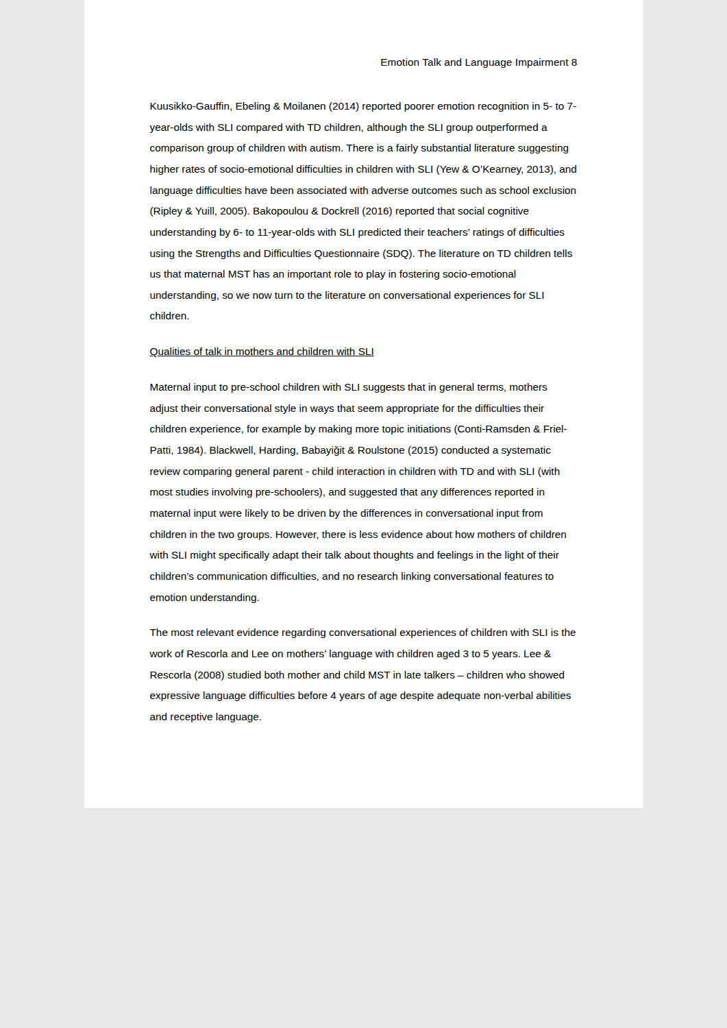Emotion Talk and Language Impairment 8
Kuusikko-Gauffin, Ebeling & Moilanen (2014) reported poorer emotion recognition in 5- to 7-year-olds with SLI compared with TD children, although the SLI group outperformed a comparison group of children with autism. There is a fairly substantial literature suggesting higher rates of socio-emotional difficulties in children with SLI (Yew & O’Kearney, 2013), and language difficulties have been associated with adverse outcomes such as school exclusion (Ripley & Yuill, 2005). Bakopoulou & Dockrell (2016) reported that social cognitive understanding by 6- to 11-year-olds with SLI predicted their teachers’ ratings of difficulties using the Strengths and Difficulties Questionnaire (SDQ). The literature on TD children tells us that maternal MST has an important role to play in fostering socio-emotional understanding, so we now turn to the literature on conversational experiences for SLI children.
Qualities of talk in mothers and children with SLI
Maternal input to pre-school children with SLI suggests that in general terms, mothers adjust their conversational style in ways that seem appropriate for the difficulties their children experience, for example by making more topic initiations (Conti-Ramsden & Friel-Patti, 1984). Blackwell, Harding, Babayiğit & Roulstone (2015) conducted a systematic review comparing general parent - child interaction in children with TD and with SLI (with most studies involving pre-schoolers), and suggested that any differences reported in maternal input were likely to be driven by the differences in conversational input from children in the two groups. However, there is less evidence about how mothers of children with SLI might specifically adapt their talk about thoughts and feelings in the light of their children’s communication difficulties, and no research linking conversational features to emotion understanding.
The most relevant evidence regarding conversational experiences of children with SLI is the work of Rescorla and Lee on mothers’ language with children aged 3 to 5 years. Lee & Rescorla (2008) studied both mother and child MST in late talkers – children who showed expressive language difficulties before 4 years of age despite adequate non-verbal abilities and receptive language.